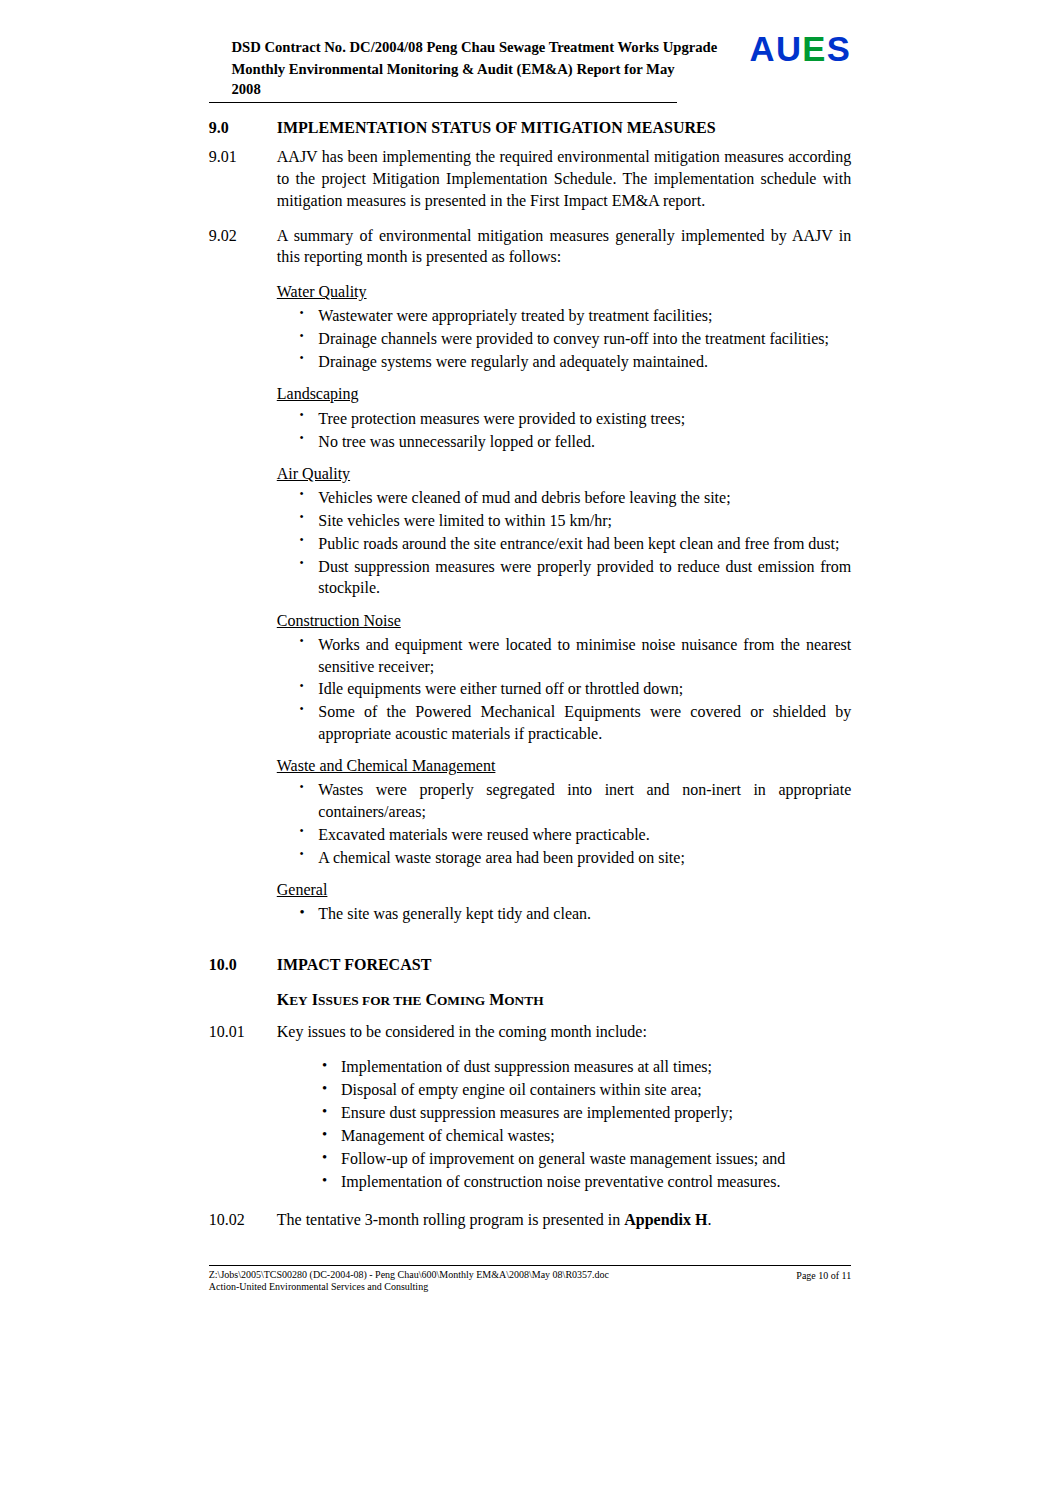AUES
DSD Contract No. DC/2004/08 Peng Chau Sewage Treatment Works Upgrade
Monthly Environmental Monitoring & Audit (EM&A) Report for May 2008
9.0 IMPLEMENTATION STATUS OF MITIGATION MEASURES
9.01 AAJV has been implementing the required environmental mitigation measures according to the project Mitigation Implementation Schedule. The implementation schedule with mitigation measures is presented in the First Impact EM&A report.
9.02 A summary of environmental mitigation measures generally implemented by AAJV in this reporting month is presented as follows:
Water Quality
Wastewater were appropriately treated by treatment facilities;
Drainage channels were provided to convey run-off into the treatment facilities;
Drainage systems were regularly and adequately maintained.
Landscaping
Tree protection measures were provided to existing trees;
No tree was unnecessarily lopped or felled.
Air Quality
Vehicles were cleaned of mud and debris before leaving the site;
Site vehicles were limited to within 15 km/hr;
Public roads around the site entrance/exit had been kept clean and free from dust;
Dust suppression measures were properly provided to reduce dust emission from stockpile.
Construction Noise
Works and equipment were located to minimise noise nuisance from the nearest sensitive receiver;
Idle equipments were either turned off or throttled down;
Some of the Powered Mechanical Equipments were covered or shielded by appropriate acoustic materials if practicable.
Waste and Chemical Management
Wastes were properly segregated into inert and non-inert in appropriate containers/areas;
Excavated materials were reused where practicable.
A chemical waste storage area had been provided on site;
General
The site was generally kept tidy and clean.
10.0 IMPACT FORECAST
KEY ISSUES FOR THE COMING MONTH
10.01 Key issues to be considered in the coming month include:
Implementation of dust suppression measures at all times;
Disposal of empty engine oil containers within site area;
Ensure dust suppression measures are implemented properly;
Management of chemical wastes;
Follow-up of improvement on general waste management issues; and
Implementation of construction noise preventative control measures.
10.02 The tentative 3-month rolling program is presented in Appendix H.
Z:\Jobs\2005\TCS00280 (DC-2004-08) - Peng Chau\600\Monthly EM&A\2008\May 08\R0357.doc Action-United Environmental Services and Consulting
Page 10 of 11